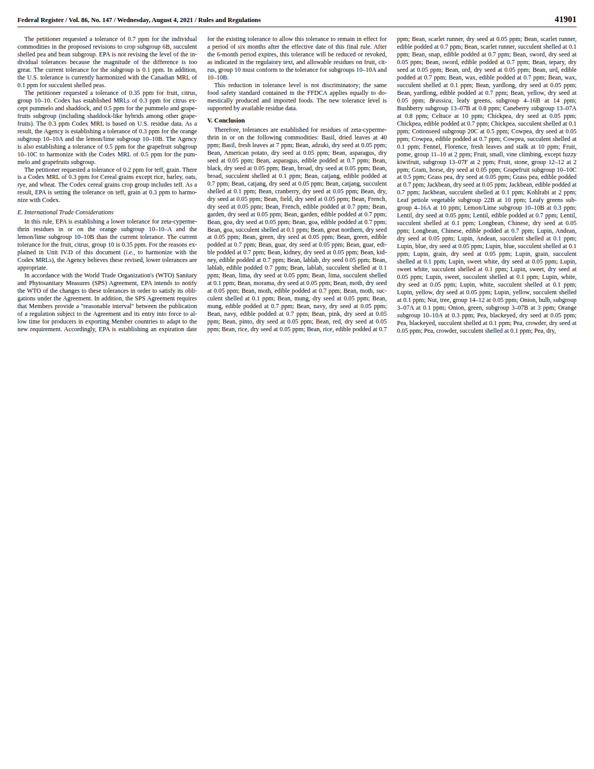Federal Register / Vol. 86, No. 147 / Wednesday, August 4, 2021 / Rules and Regulations
41901
The petitioner requested a tolerance of 0.7 ppm for the individual commodities in the proposed revisions to crop subgroup 6B, succulent shelled pea and bean subgroup. EPA is not revising the level of the individual tolerances because the magnitude of the difference is too great. The current tolerance for the subgroup is 0.1 ppm. In addition, the U.S. tolerance is currently harmonized with the Canadian MRL of 0.1 ppm for succulent shelled peas.
The petitioner requested a tolerance of 0.35 ppm for fruit, citrus, group 10–10. Codex has established MRLs of 0.3 ppm for citrus except pummelo and shaddock, and 0.5 ppm for the pummelo and grapefruits subgroup (including shaddock-like hybrids among other grapefruits). The 0.3 ppm Codex MRL is based on U.S. residue data. As a result, the Agency is establishing a tolerance of 0.3 ppm for the orange subgroup 10–10A and the lemon/lime subgroup 10–10B. The Agency is also establishing a tolerance of 0.5 ppm for the grapefruit subgroup 10–10C to harmonize with the Codex MRL of 0.5 ppm for the pummelo and grapefruits subgroup.
The petitioner requested a tolerance of 0.2 ppm for teff, grain. There is a Codex MRL of 0.3 ppm for Cereal grains except rice, barley, oats, rye, and wheat. The Codex cereal grains crop group includes teff. As a result, EPA is setting the tolerance on teff, grain at 0.3 ppm to harmonize with Codex.
E. International Trade Considerations
In this rule, EPA is establishing a lower tolerance for zeta-cypermethrin residues in or on the orange subgroup 10–10–A and the lemon/lime subgroup 10–10B than the current tolerance. The current tolerance for the fruit, citrus, group 10 is 0.35 ppm. For the reasons explained in Unit IV.D of this document (i.e., to harmonize with the Codex MRLs), the Agency believes these revised, lower tolerances are appropriate.
In accordance with the World Trade Organization's (WTO) Sanitary and Phytosanitary Measures (SPS) Agreement, EPA intends to notify the WTO of the changes to these tolerances in order to satisfy its obligations under the Agreement. In addition, the SPS Agreement requires that Members provide a ''reasonable interval'' between the publication of a regulation subject to the Agreement and its entry into force to allow time for producers in exporting Member countries to adapt to the new requirement. Accordingly, EPA is establishing an expiration date for the existing tolerance to allow this tolerance to remain in effect for a period of six months after the effective date of this final rule. After the 6-month period expires, this tolerance will be reduced or revoked, as indicated in the regulatory text, and allowable residues on fruit, citrus, group 10 must conform to the tolerance for subgroups 10–10A and 10–10B.
This reduction in tolerance level is not discriminatory; the same food safety standard contained in the FFDCA applies equally to domestically produced and imported foods. The new tolerance level is supported by available residue data.
V. Conclusion
Therefore, tolerances are established for residues of zeta-cypermethrin in or on the following commodities: Basil, dried leaves at 40 ppm; Basil, fresh leaves at 7 ppm; Bean, adzuki, dry seed at 0.05 ppm; Bean, American potato, dry seed at 0.05 ppm; Bean, asparagus, dry seed at 0.05 ppm; Bean, asparagus, edible podded at 0.7 ppm; Bean, black, dry seed at 0.05 ppm; Bean, broad, dry seed at 0.05 ppm; Bean, broad, succulent shelled at 0.1 ppm; Bean, catjang, edible podded at 0.7 ppm; Bean, catjang, dry seed at 0.05 ppm; Bean, catjang, succulent shelled at 0.1 ppm; Bean, cranberry, dry seed at 0.05 ppm; Bean, dry, dry seed at 0.05 ppm; Bean, field, dry seed at 0.05 ppm; Bean, French, dry seed at 0.05 ppm; Bean, French, edible podded at 0.7 ppm; Bean, garden, dry seed at 0.05 ppm; Bean, garden, edible podded at 0.7 ppm; Bean, goa, dry seed at 0.05 ppm; Bean, goa, edible podded at 0.7 ppm; Bean, goa, succulent shelled at 0.1 ppm; Bean, great northern, dry seed at 0.05 ppm; Bean, green, dry seed at 0.05 ppm; Bean, green, edible podded at 0.7 ppm; Bean, guar, dry seed at 0.05 ppm; Bean, guar, edible podded at 0.7 ppm; Bean, kidney, dry seed at 0.05 ppm; Bean, kidney, edible podded at 0.7 ppm; Bean, lablab, dry seed 0.05 ppm; Bean, lablab, edible podded 0.7 ppm; Bean, lablab, succulent shelled at 0.1 ppm; Bean, lima, dry seed at 0.05 ppm; Bean, lima, succulent shelled at 0.1 ppm; Bean, morama, dry seed at 0.05 ppm; Bean, moth, dry seed at 0.05 ppm; Bean, moth, edible podded at 0.7 ppm; Bean, moth, succulent shelled at 0.1 ppm; Bean, mung, dry seed at 0.05 ppm; Bean, mung, edible podded at 0.7 ppm; Bean, navy, dry seed at 0.05 ppm; Bean, navy, edible podded at 0.7 ppm; Bean, pink, dry seed at 0.05 ppm; Bean, pinto, dry seed at 0.05 ppm; Bean, red, dry seed at 0.05 ppm; Bean, rice, dry seed at 0.05 ppm; Bean, rice, edible podded at 0.7 ppm; Bean, scarlet runner, dry seed at 0.05 ppm; Bean, scarlet runner, edible podded at 0.7 ppm; Bean, scarlet runner, succulent shelled at 0.1 ppm; Bean, snap, edible podded at 0.7 ppm; Bean, sword, dry seed at 0.05 ppm; Bean, sword, edible podded at 0.7 ppm; Bean, tepary, dry seed at 0.05 ppm; Bean, urd, dry seed at 0.05 ppm; Bean, urd, edible podded at 0.7 ppm; Bean, wax, edible podded at 0.7 ppm; Bean, wax, succulent shelled at 0.1 ppm; Bean, yardlong, dry seed at 0.05 ppm; Bean, yardlong, edible podded at 0.7 ppm; Bean, yellow, dry seed at 0.05 ppm; Brassica, leafy greens, subgroup 4–16B at 14 ppm; Bushberry subgroup 13–07B at 0.8 ppm; Caneberry subgroup 13–07A at 0.8 ppm; Celtuce at 10 ppm; Chickpea, dry seed at 0.05 ppm; Chickpea, edible podded at 0.7 ppm; Chickpea, succulent shelled at 0.1 ppm; Cottonseed subgroup 20C at 0.5 ppm; Cowpea, dry seed at 0.05 ppm; Cowpea, edible podded at 0.7 ppm; Cowpea, succulent shelled at 0.1 ppm; Fennel, Florence, fresh leaves and stalk at 10 ppm; Fruit, pome, group 11–10 at 2 ppm; Fruit, small, vine climbing, except fuzzy kiwifruit, subgroup 13–07F at 2 ppm; Fruit, stone, group 12–12 at 2 ppm; Gram, horse, dry seed at 0.05 ppm; Grapefruit subgroup 10–10C at 0.5 ppm; Grass pea, dry seed at 0.05 ppm; Grass pea, edible podded at 0.7 ppm; Jackbean, dry seed at 0.05 ppm; Jackbean, edible podded at 0.7 ppm; Jackbean, succulent shelled at 0.1 ppm; Kohlrabi at 2 ppm; Leaf petiole vegetable subgroup 22B at 10 ppm; Leafy greens subgroup 4–16A at 10 ppm; Lemon/Lime subgroup 10–10B at 0.3 ppm; Lentil, dry seed at 0.05 ppm; Lentil, edible podded at 0.7 ppm; Lentil, succulent shelled at 0.1 ppm; Longbean, Chinese, dry seed at 0.05 ppm; Longbean, Chinese, edible podded at 0.7 ppm; Lupin, Andean, dry seed at 0.05 ppm; Lupin, Andean, succulent shelled at 0.1 ppm; Lupin, blue, dry seed at 0.05 ppm; Lupin, blue, succulent shelled at 0.1 ppm; Lupin, grain, dry seed at 0.05 ppm; Lupin, grain, succulent shelled at 0.1 ppm; Lupin, sweet white, dry seed at 0.05 ppm; Lupin, sweet white, succulent shelled at 0.1 ppm; Lupin, sweet, dry seed at 0.05 ppm; Lupin, sweet, succulent shelled at 0.1 ppm; Lupin, white, dry seed at 0.05 ppm; Lupin, white, succulent shelled at 0.1 ppm; Lupin, yellow, dry seed at 0.05 ppm; Lupin, yellow, succulent shelled at 0.1 ppm; Nut, tree, group 14–12 at 0.05 ppm; Onion, bulb, subgroup 3–07A at 0.1 ppm; Onion, green, subgroup 3–07B at 3 ppm; Orange subgroup 10–10A at 0.3 ppm; Pea, blackeyed, dry seed at 0.05 ppm; Pea, blackeyed, succulent shelled at 0.1 ppm; Pea, crowder, dry seed at 0.05 ppm; Pea, crowder, succulent shelled at 0.1 ppm; Pea, dry,